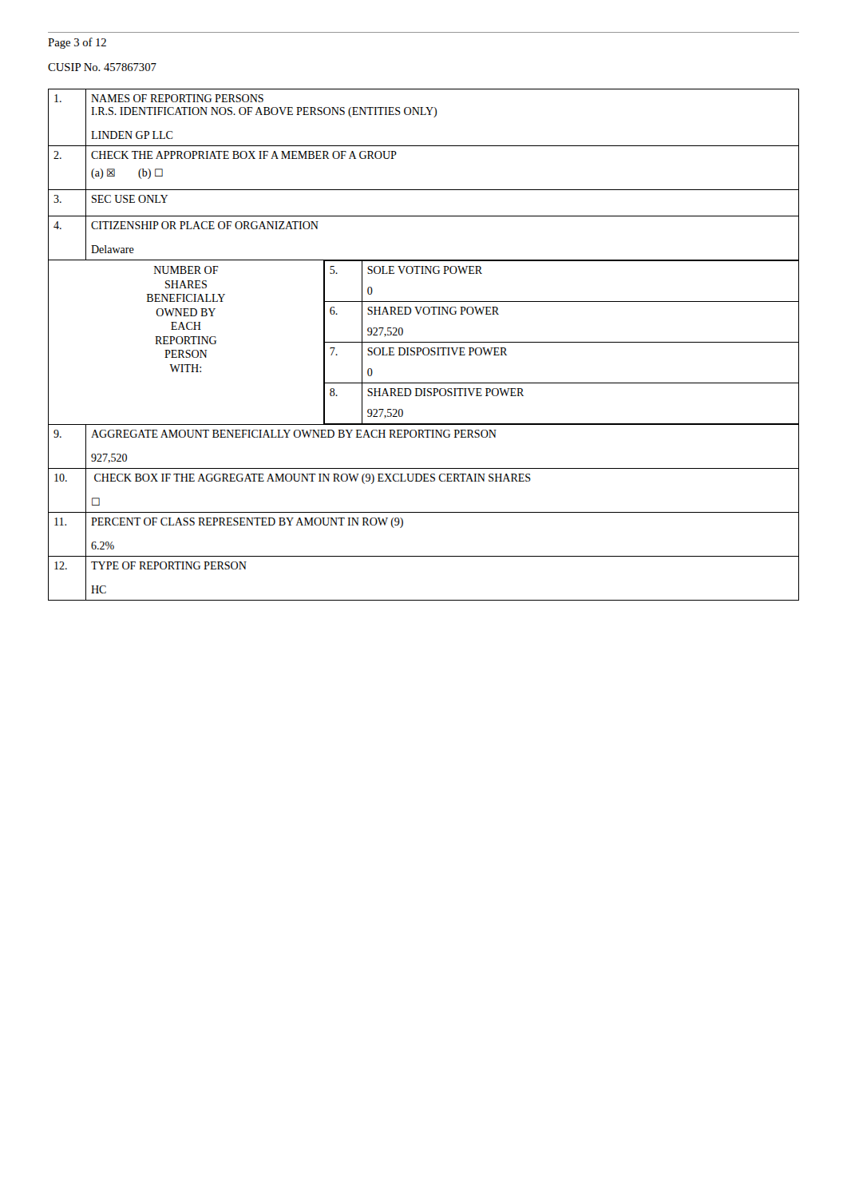Page 3 of 12
CUSIP No. 457867307
| 1. | NAMES OF REPORTING PERSONS I.R.S. IDENTIFICATION NOS. OF ABOVE PERSONS (ENTITIES ONLY) LINDEN GP LLC |
| 2. | CHECK THE APPROPRIATE BOX IF A MEMBER OF A GROUP (a) ☒ (b) ☐ |
| 3. | SEC USE ONLY |
| 4. | CITIZENSHIP OR PLACE OF ORGANIZATION Delaware |
| NUMBER OF SHARES BENEFICIALLY OWNED BY EACH REPORTING PERSON WITH: | / 5. / SOLE VOTING POWER 0 / / 6. / SHARED VOTING POWER 927,520 / / 7. / SOLE DISPOSITIVE POWER 0 / / 8. / SHARED DISPOSITIVE POWER 927,520 / |
| 9. | AGGREGATE AMOUNT BENEFICIALLY OWNED BY EACH REPORTING PERSON 927,520 |
| 10. | CHECK BOX IF THE AGGREGATE AMOUNT IN ROW (9) EXCLUDES CERTAIN SHARES ☐ |
| 11. | PERCENT OF CLASS REPRESENTED BY AMOUNT IN ROW (9) 6.2% |
| 12. | TYPE OF REPORTING PERSON HC |